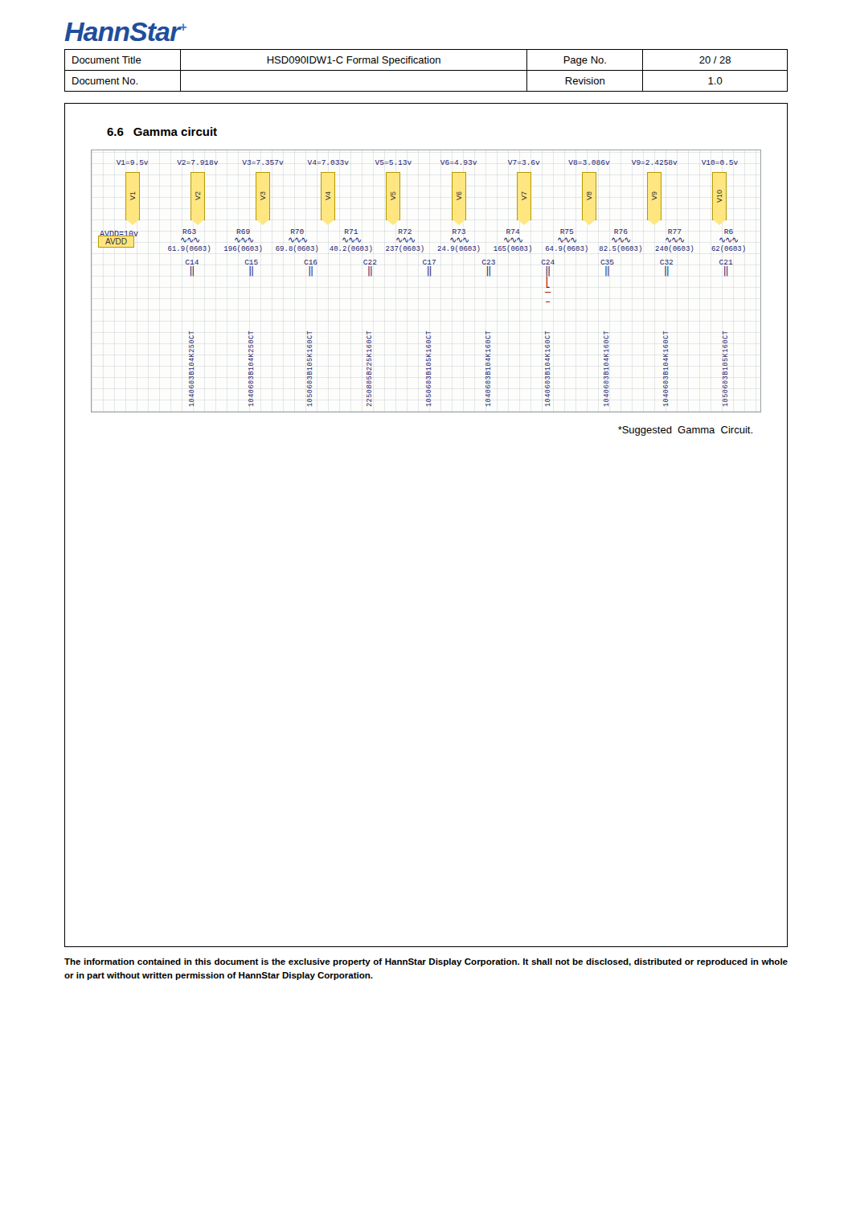Hann Star+
| Document Title | HSD090IDW1-C Formal Specification | Page No. | 20 / 28 |
| Document No. | | Revision | 1.0 |
6.6 Gamma circuit
V1=9.5v V2=7.918v V3=7.357v V4=7.033v V5=5.13v V6=4.93v V7=3.6v V8=3.086v V9=2.4258v V10=0.5v
V1
V2
V3
V4
V5
V6
V7
V8
V9
V10
AVDD=10v
AVDD
R63
∿∿∿
61.9(0603)
R69
∿∿∿
196(0603)
R70
∿∿∿
69.8(0603)
R71
∿∿∿
40.2(0603)
R72
∿∿∿
237(0603)
R73
∿∿∿
24.9(0603)
R74
∿∿∿
165(0603)
R75
∿∿∿
64.9(0603)
R76
∿∿∿
82.5(0603)
R77
∿∿∿
240(0603)
R6
∿∿∿
62(0603)
C14
‖
C15
‖
C16
‖
C22
‖
C17
‖
C23
‖
C24
‖
C35
‖
C32
‖
C21
‖
⎣
—
–
1040603B104K250CT
1040603B104K250CT
1050603B105K160CT
2250805B225K160CT
1050603B105K160CT
1040603B104K160CT
1040603B104K160CT
1040603B104K160CT
1040603B104K160CT
1050603B105K160CT
*Suggested Gamma Circuit.
The information contained in this document is the exclusive property of HannStar Display Corporation. It shall not be disclosed, distributed or reproduced in whole or in part without written permission of HannStar Display Corporation.